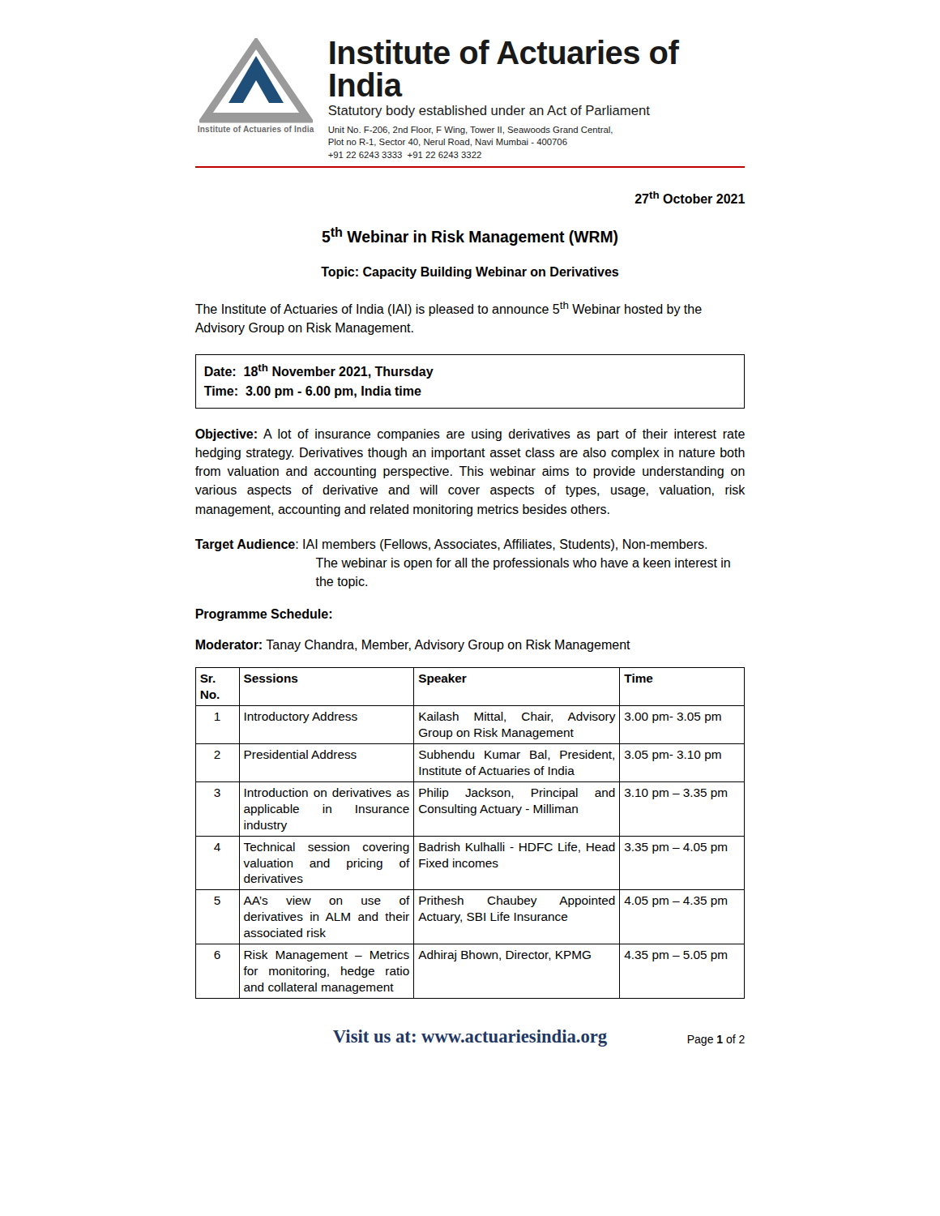Institute of Actuaries of India
Institute of Actuaries of India
Statutory body established under an Act of Parliament
Unit No. F-206, 2nd Floor, F Wing, Tower II, Seawoods Grand Central,
Plot no R-1, Sector 40, Nerul Road, Navi Mumbai - 400706
+91 22 6243 3333 +91 22 6243 3322
27th October 2021
5th Webinar in Risk Management (WRM)
Topic: Capacity Building Webinar on Derivatives
The Institute of Actuaries of India (IAI) is pleased to announce 5th Webinar hosted by the Advisory Group on Risk Management.
Date: 18th November 2021, Thursday
Time: 3.00 pm - 6.00 pm, India time
Objective: A lot of insurance companies are using derivatives as part of their interest rate hedging strategy. Derivatives though an important asset class are also complex in nature both from valuation and accounting perspective. This webinar aims to provide understanding on various aspects of derivative and will cover aspects of types, usage, valuation, risk management, accounting and related monitoring metrics besides others.
Target Audience: IAI members (Fellows, Associates, Affiliates, Students), Non-members. The webinar is open for all the professionals who have a keen interest in the topic.
Programme Schedule:
Moderator: Tanay Chandra, Member, Advisory Group on Risk Management
| Sr. No. | Sessions | Speaker | Time |
| --- | --- | --- | --- |
| 1 | Introductory Address | Kailash Mittal, Chair, Advisory Group on Risk Management | 3.00 pm- 3.05 pm |
| 2 | Presidential Address | Subhendu Kumar Bal, President, Institute of Actuaries of India | 3.05 pm- 3.10 pm |
| 3 | Introduction on derivatives as applicable in Insurance industry | Philip Jackson, Principal and Consulting Actuary - Milliman | 3.10 pm – 3.35 pm |
| 4 | Technical session covering valuation and pricing of derivatives | Badrish Kulhalli - HDFC Life, Head Fixed incomes | 3.35 pm – 4.05 pm |
| 5 | AA’s view on use of derivatives in ALM and their associated risk | Prithesh Chaubey Appointed Actuary, SBI Life Insurance | 4.05 pm – 4.35 pm |
| 6 | Risk Management – Metrics for monitoring, hedge ratio and collateral management | Adhiraj Bhown, Director, KPMG | 4.35 pm – 5.05 pm |
Visit us at: www.actuariesindia.org Page 1 of 2